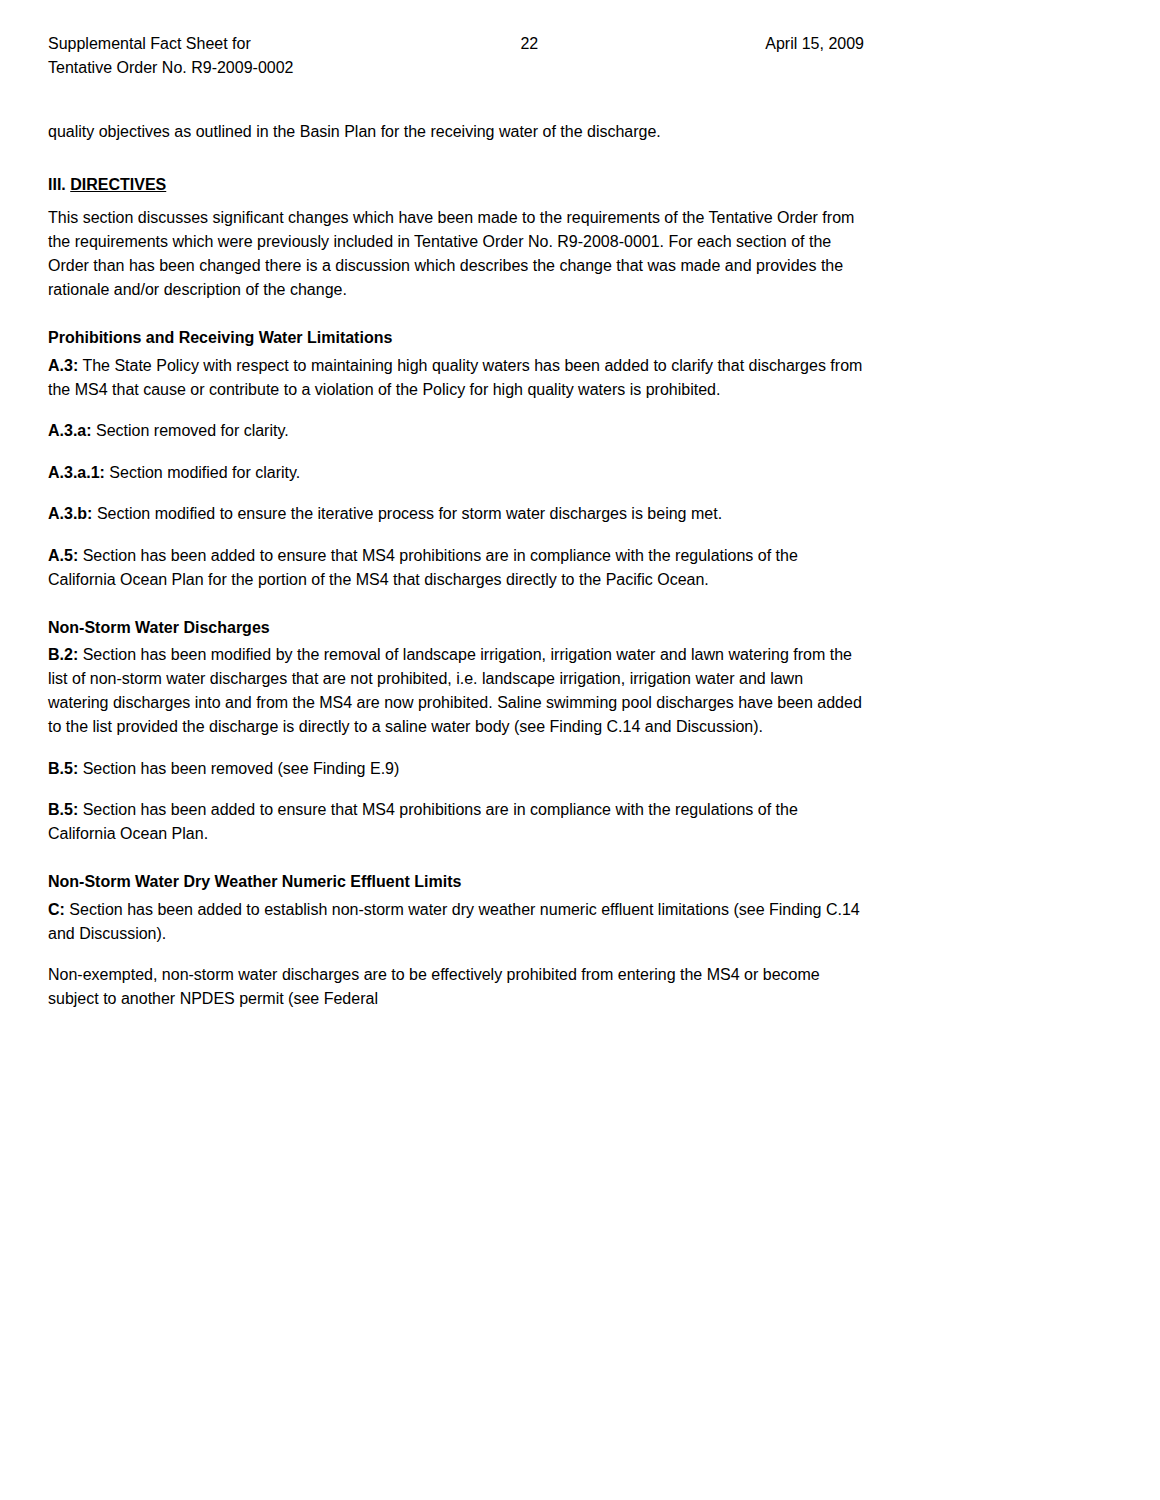Supplemental Fact Sheet for
Tentative Order No. R9-2009-0002
22
April 15, 2009
quality objectives as outlined in the Basin Plan for the receiving water of the discharge.
III. DIRECTIVES
This section discusses significant changes which have been made to the requirements of the Tentative Order from the requirements which were previously included in Tentative Order No. R9-2008-0001. For each section of the Order than has been changed there is a discussion which describes the change that was made and provides the rationale and/or description of the change.
Prohibitions and Receiving Water Limitations
A.3: The State Policy with respect to maintaining high quality waters has been added to clarify that discharges from the MS4 that cause or contribute to a violation of the Policy for high quality waters is prohibited.
A.3.a: Section removed for clarity.
A.3.a.1: Section modified for clarity.
A.3.b: Section modified to ensure the iterative process for storm water discharges is being met.
A.5: Section has been added to ensure that MS4 prohibitions are in compliance with the regulations of the California Ocean Plan for the portion of the MS4 that discharges directly to the Pacific Ocean.
Non-Storm Water Discharges
B.2: Section has been modified by the removal of landscape irrigation, irrigation water and lawn watering from the list of non-storm water discharges that are not prohibited, i.e. landscape irrigation, irrigation water and lawn watering discharges into and from the MS4 are now prohibited. Saline swimming pool discharges have been added to the list provided the discharge is directly to a saline water body (see Finding C.14 and Discussion).
B.5: Section has been removed (see Finding E.9)
B.5: Section has been added to ensure that MS4 prohibitions are in compliance with the regulations of the California Ocean Plan.
Non-Storm Water Dry Weather Numeric Effluent Limits
C: Section has been added to establish non-storm water dry weather numeric effluent limitations (see Finding C.14 and Discussion).
Non-exempted, non-storm water discharges are to be effectively prohibited from entering the MS4 or become subject to another NPDES permit (see Federal